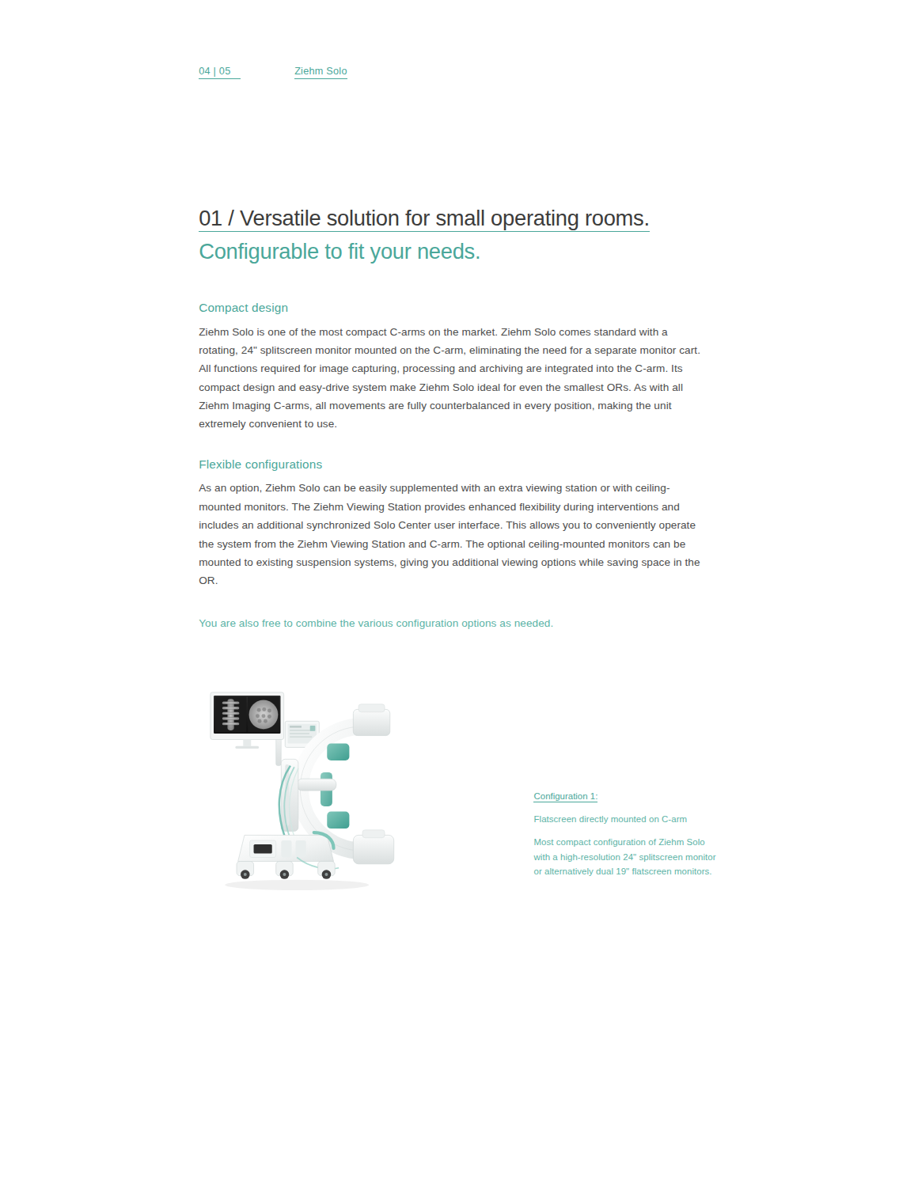04 | 05 Ziehm Solo
01 / Versatile solution for small operating rooms.
Configurable to fit your needs.
Compact design
Ziehm Solo is one of the most compact C-arms on the market. Ziehm Solo comes standard with a rotating, 24" splitscreen monitor mounted on the C-arm, eliminating the need for a separate monitor cart. All functions required for image capturing, processing and archiving are integrated into the C-arm. Its compact design and easy-drive system make Ziehm Solo ideal for even the smallest ORs. As with all Ziehm Imaging C-arms, all movements are fully counterbalanced in every position, making the unit extremely convenient to use.
Flexible configurations
As an option, Ziehm Solo can be easily supplemented with an extra viewing station or with ceiling-mounted monitors. The Ziehm Viewing Station provides enhanced flexibility during interventions and includes an additional synchronized Solo Center user interface. This allows you to conveniently operate the system from the Ziehm Viewing Station and C-arm. The optional ceiling-mounted monitors can be mounted to existing suspension systems, giving you additional viewing options while saving space in the OR.
You are also free to combine the various configuration options as needed.
Configuration 1:
Flatscreen directly mounted on C-arm
Most compact configuration of Ziehm Solo with a high-resolution 24" splitscreen monitor or alternatively dual 19" flatscreen monitors.